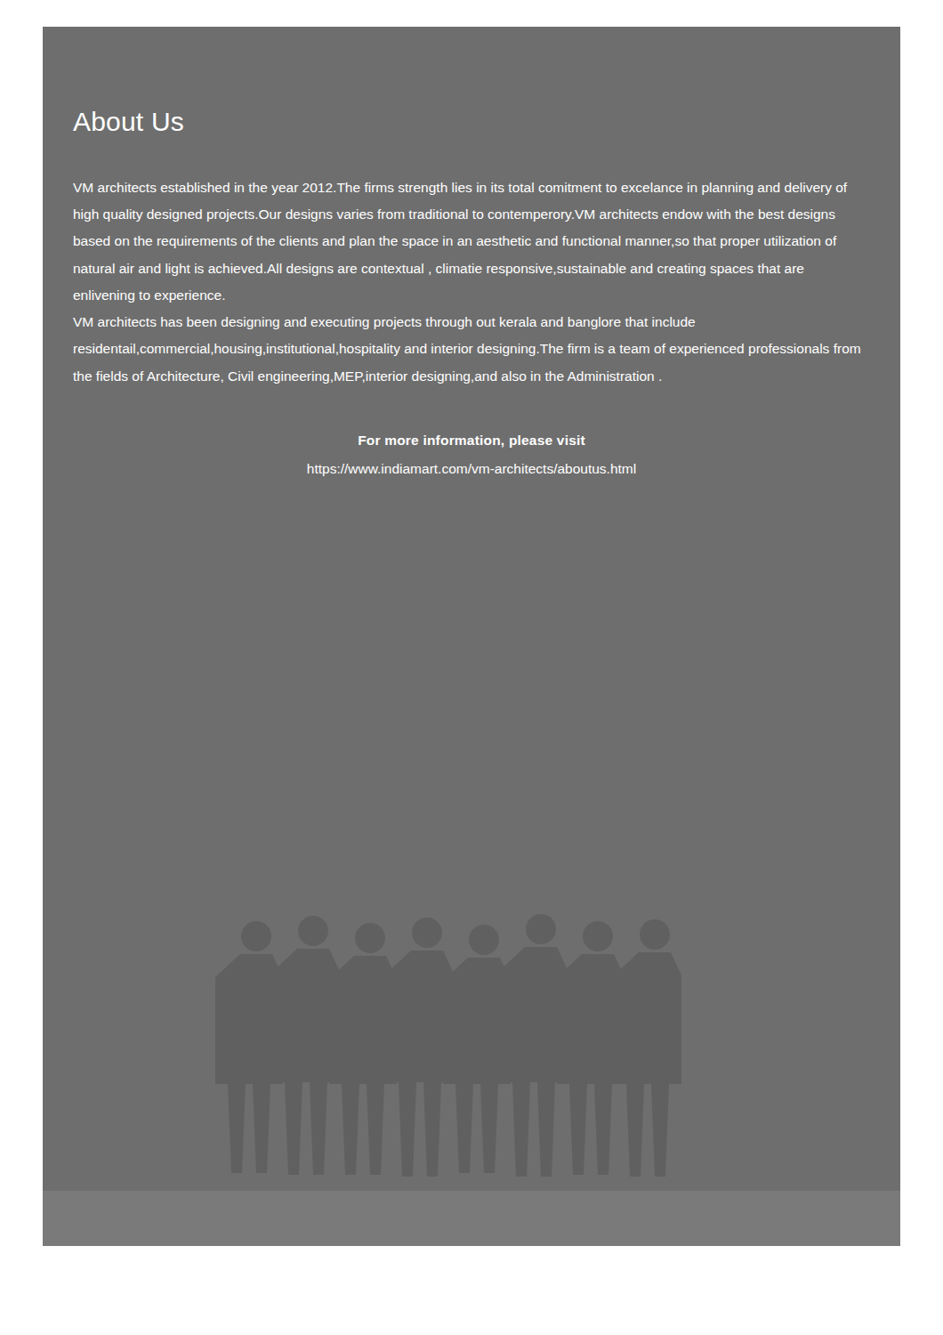About Us
VM architects established in the year 2012.The firms strength lies in its total comitment to excelance in planning and delivery of high quality designed projects.Our designs varies from traditional to contemperory.VM architects endow with the best designs based on the requirements of the clients and plan the space in an aesthetic and functional manner,so that proper utilization of natural air and light is achieved.All designs are contextual , climatie responsive,sustainable and creating spaces that are enlivening to experience.
VM architects has been designing and executing projects through out kerala and banglore that include residentail,commercial,housing,institutional,hospitality and interior designing.The firm is a team of experienced professionals from the fields of Architecture, Civil engineering,MEP,interior designing,and also in the Administration .
For more information, please visit https://www.indiamart.com/vm-architects/aboutus.html